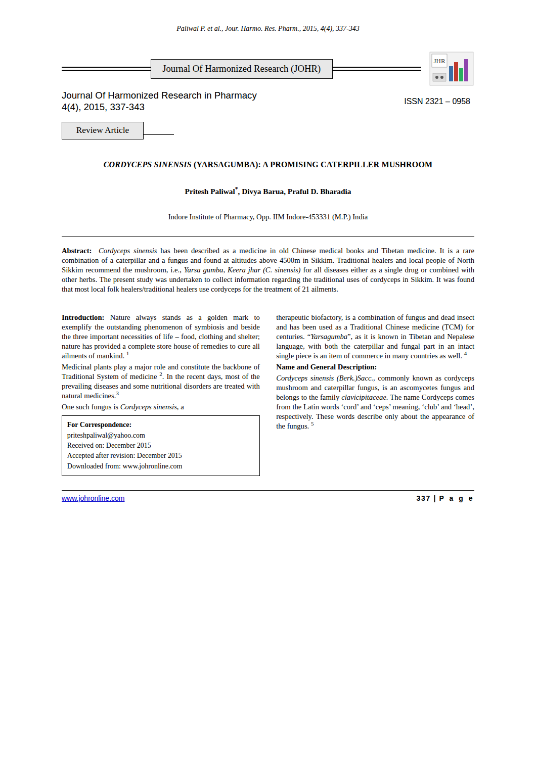Paliwal P. et al., Jour. Harmo. Res. Pharm., 2015, 4(4), 337-343
Journal Of Harmonized Research (JOHR)
JHR
Journal Of Harmonized Research in Pharmacy
4(4), 2015, 337-343
ISSN 2321 – 0958
Review Article
CORDYCEPS SINENSIS (YARSAGUMBA): A PROMISING CATERPILLER MUSHROOM
Pritesh Paliwal*, Divya Barua, Praful D. Bharadia
Indore Institute of Pharmacy, Opp. IIM Indore-453331 (M.P.) India
Abstract: Cordyceps sinensis has been described as a medicine in old Chinese medical books and Tibetan medicine. It is a rare combination of a caterpillar and a fungus and found at altitudes above 4500m in Sikkim. Traditional healers and local people of North Sikkim recommend the mushroom, i.e., Yarsa gumba, Keera jhar (C. sinensis) for all diseases either as a single drug or combined with other herbs. The present study was undertaken to collect information regarding the traditional uses of cordyceps in Sikkim. It was found that most local folk healers/traditional healers use cordyceps for the treatment of 21 ailments.
Introduction: Nature always stands as a golden mark to exemplify the outstanding phenomenon of symbiosis and beside the three important necessities of life – food, clothing and shelter; nature has provided a complete store house of remedies to cure all ailments of mankind. 1
Medicinal plants play a major role and constitute the backbone of Traditional System of medicine 2. In the recent days, most of the prevailing diseases and some nutritional disorders are treated with natural medicines.3
One such fungus is Cordyceps sinensis, a
For Correspondence:
priteshpaliwal@yahoo.com
Received on: December 2015
Accepted after revision: December 2015
Downloaded from: www.johronline.com
therapeutic biofactory, is a combination of fungus and dead insect and has been used as a Traditional Chinese medicine (TCM) for centuries. “Yarsagumba”, as it is known in Tibetan and Nepalese language, with both the caterpillar and fungal part in an intact single piece is an item of commerce in many countries as well. 4
Name and General Description:
Cordyceps sinensis (Berk.)Sacc., commonly known as cordyceps mushroom and caterpillar fungus, is an ascomycetes fungus and belongs to the family clavicipitaceae. The name Cordyceps comes from the Latin words ‘cord’ and ‘ceps’ meaning, ‘club’ and ‘head’, respectively. These words describe only about the appearance of the fungus. 5
www.johronline.com
337 | P a g e